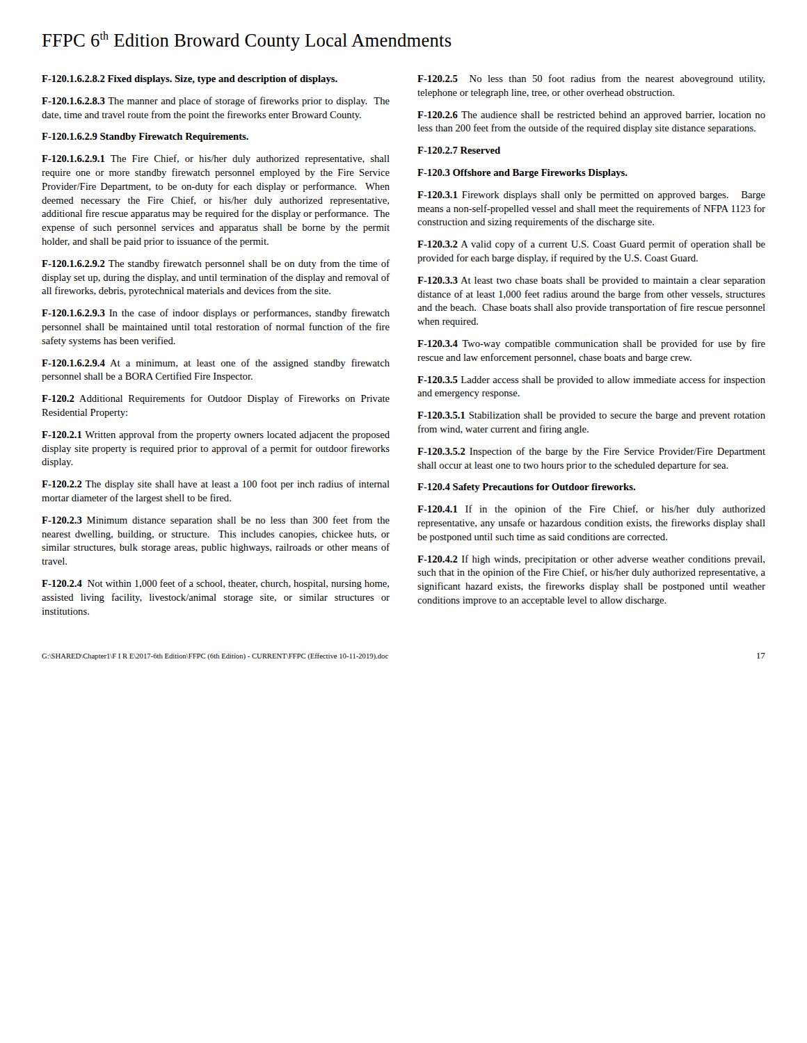FFPC 6th Edition Broward County Local Amendments
F-120.1.6.2.8.2 Fixed displays. Size, type and description of displays.
F-120.1.6.2.8.3 The manner and place of storage of fireworks prior to display. The date, time and travel route from the point the fireworks enter Broward County.
F-120.1.6.2.9 Standby Firewatch Requirements.
F-120.1.6.2.9.1 The Fire Chief, or his/her duly authorized representative, shall require one or more standby firewatch personnel employed by the Fire Service Provider/Fire Department, to be on-duty for each display or performance. When deemed necessary the Fire Chief, or his/her duly authorized representative, additional fire rescue apparatus may be required for the display or performance. The expense of such personnel services and apparatus shall be borne by the permit holder, and shall be paid prior to issuance of the permit.
F-120.1.6.2.9.2 The standby firewatch personnel shall be on duty from the time of display set up, during the display, and until termination of the display and removal of all fireworks, debris, pyrotechnical materials and devices from the site.
F-120.1.6.2.9.3 In the case of indoor displays or performances, standby firewatch personnel shall be maintained until total restoration of normal function of the fire safety systems has been verified.
F-120.1.6.2.9.4 At a minimum, at least one of the assigned standby firewatch personnel shall be a BORA Certified Fire Inspector.
F-120.2 Additional Requirements for Outdoor Display of Fireworks on Private Residential Property:
F-120.2.1 Written approval from the property owners located adjacent the proposed display site property is required prior to approval of a permit for outdoor fireworks display.
F-120.2.2 The display site shall have at least a 100 foot per inch radius of internal mortar diameter of the largest shell to be fired.
F-120.2.3 Minimum distance separation shall be no less than 300 feet from the nearest dwelling, building, or structure. This includes canopies, chickee huts, or similar structures, bulk storage areas, public highways, railroads or other means of travel.
F-120.2.4 Not within 1,000 feet of a school, theater, church, hospital, nursing home, assisted living facility, livestock/animal storage site, or similar structures or institutions.
F-120.2.5 No less than 50 foot radius from the nearest aboveground utility, telephone or telegraph line, tree, or other overhead obstruction.
F-120.2.6 The audience shall be restricted behind an approved barrier, location no less than 200 feet from the outside of the required display site distance separations.
F-120.2.7 Reserved
F-120.3 Offshore and Barge Fireworks Displays.
F-120.3.1 Firework displays shall only be permitted on approved barges. Barge means a non-self-propelled vessel and shall meet the requirements of NFPA 1123 for construction and sizing requirements of the discharge site.
F-120.3.2 A valid copy of a current U.S. Coast Guard permit of operation shall be provided for each barge display, if required by the U.S. Coast Guard.
F-120.3.3 At least two chase boats shall be provided to maintain a clear separation distance of at least 1,000 feet radius around the barge from other vessels, structures and the beach. Chase boats shall also provide transportation of fire rescue personnel when required.
F-120.3.4 Two-way compatible communication shall be provided for use by fire rescue and law enforcement personnel, chase boats and barge crew.
F-120.3.5 Ladder access shall be provided to allow immediate access for inspection and emergency response.
F-120.3.5.1 Stabilization shall be provided to secure the barge and prevent rotation from wind, water current and firing angle.
F-120.3.5.2 Inspection of the barge by the Fire Service Provider/Fire Department shall occur at least one to two hours prior to the scheduled departure for sea.
F-120.4 Safety Precautions for Outdoor fireworks.
F-120.4.1 If in the opinion of the Fire Chief, or his/her duly authorized representative, any unsafe or hazardous condition exists, the fireworks display shall be postponed until such time as said conditions are corrected.
F-120.4.2 If high winds, precipitation or other adverse weather conditions prevail, such that in the opinion of the Fire Chief, or his/her duly authorized representative, a significant hazard exists, the fireworks display shall be postponed until weather conditions improve to an acceptable level to allow discharge.
G:\SHARED\Chapter1\F I R E\2017-6th Edition\FFPC (6th Edition) - CURRENT\FFPC (Effective 10-11-2019).doc 17